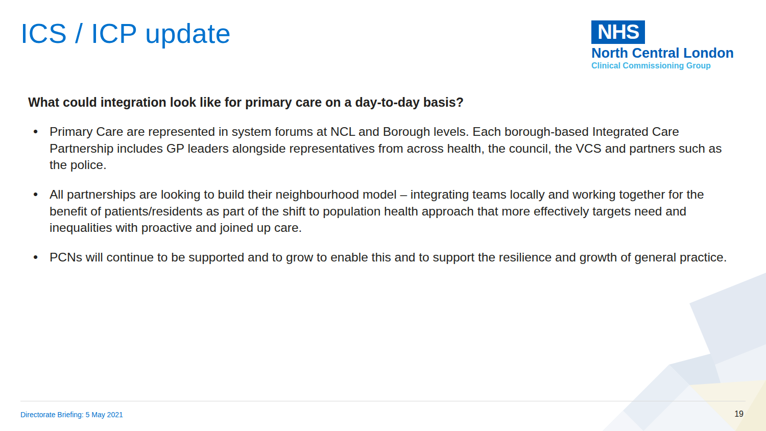ICS / ICP update
NHS
North Central London
Clinical Commissioning Group
What could integration look like for primary care on a day-to-day basis?
Primary Care are represented in system forums at NCL and Borough levels. Each borough-based Integrated Care Partnership includes GP leaders alongside representatives from across health, the council, the VCS and partners such as the police.
All partnerships are looking to build their neighbourhood model – integrating teams locally and working together for the benefit of patients/residents as part of the shift to population health approach that more effectively targets need and inequalities with proactive and joined up care.
PCNs will continue to be supported and to grow to enable this and to support the resilience and growth of general practice.
Directorate Briefing: 5 May 2021
19